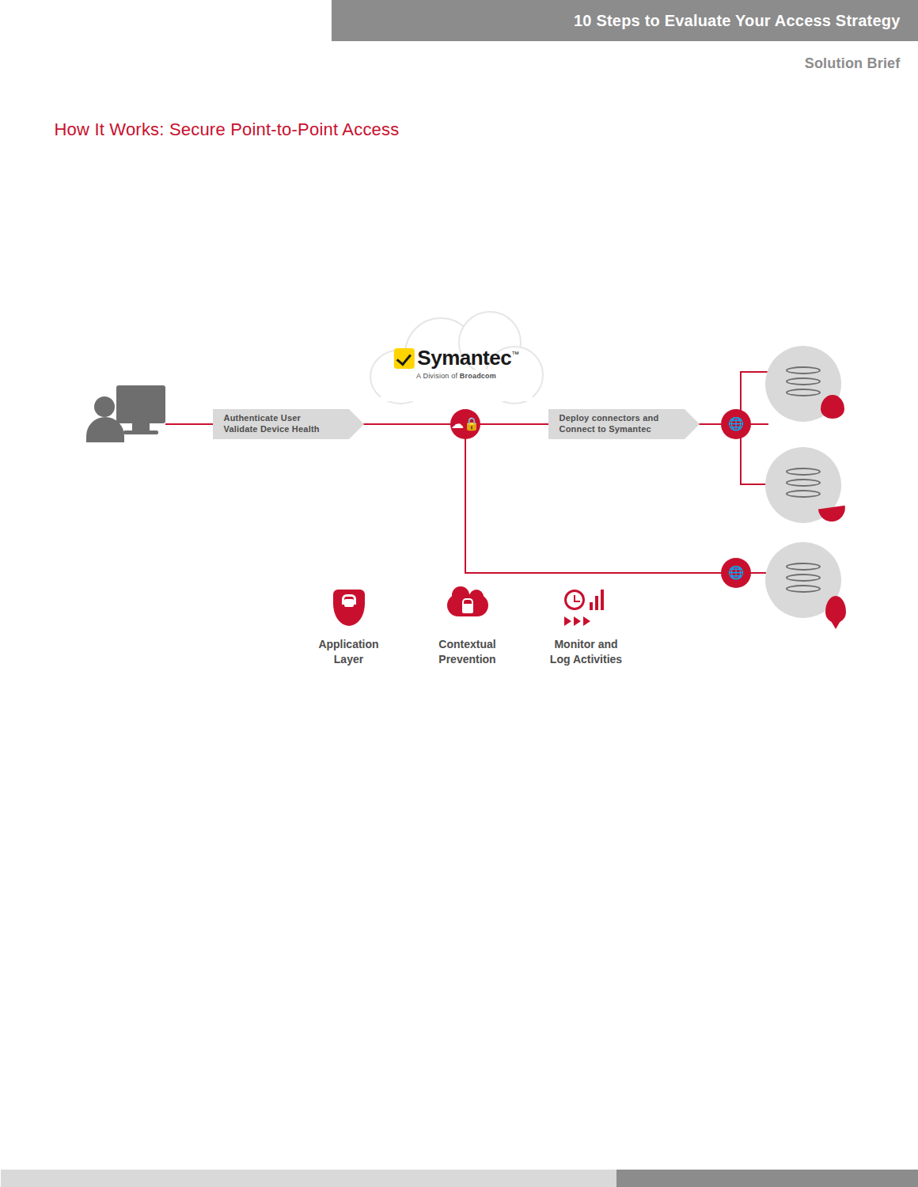10 Steps to Evaluate Your Access Strategy
Solution Brief
How It Works: Secure Point-to-Point Access
Authenticate User
Validate Device Health
Deploy connectors and
Connect to Symantec
Symantec™
A Division of Broadcom
☁🔒
🌐
🌐
Application
Layer
Contextual
Prevention
Monitor and
Log Activities